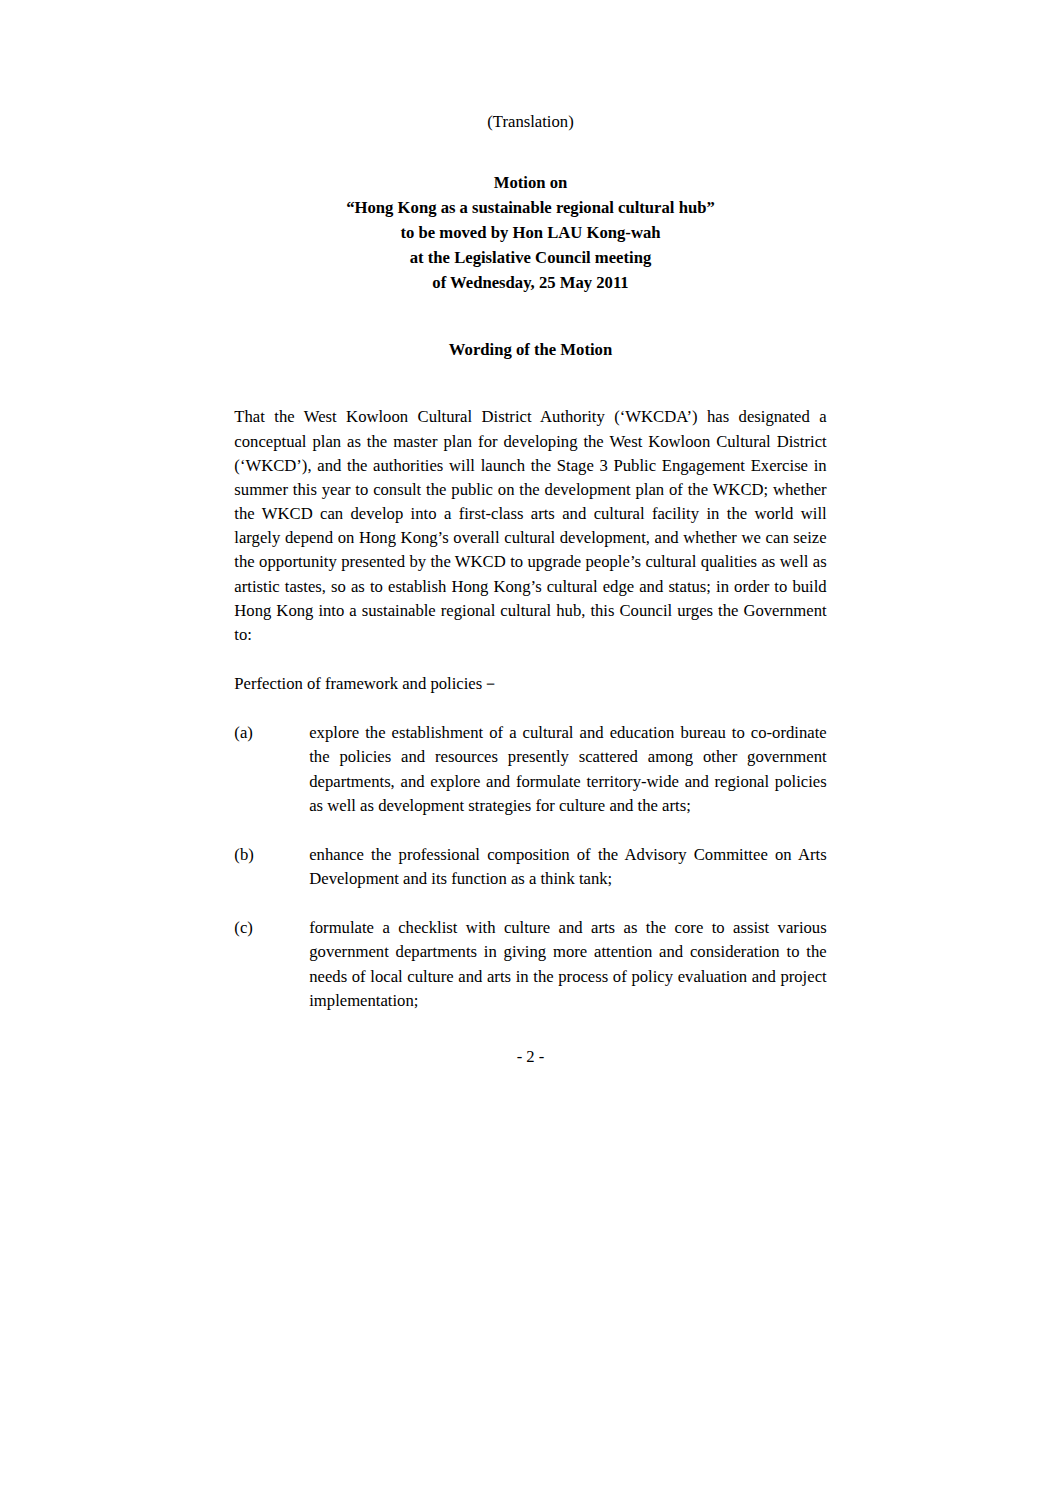(Translation)
Motion on “Hong Kong as a sustainable regional cultural hub” to be moved by Hon LAU Kong-wah at the Legislative Council meeting of Wednesday, 25 May 2011
Wording of the Motion
That the West Kowloon Cultural District Authority (‘WKCDA’) has designated a conceptual plan as the master plan for developing the West Kowloon Cultural District (‘WKCD’), and the authorities will launch the Stage 3 Public Engagement Exercise in summer this year to consult the public on the development plan of the WKCD; whether the WKCD can develop into a first-class arts and cultural facility in the world will largely depend on Hong Kong’s overall cultural development, and whether we can seize the opportunity presented by the WKCD to upgrade people’s cultural qualities as well as artistic tastes, so as to establish Hong Kong’s cultural edge and status; in order to build Hong Kong into a sustainable regional cultural hub, this Council urges the Government to:
Perfection of framework and policies－
| (a) | explore the establishment of a cultural and education bureau to co-ordinate the policies and resources presently scattered among other government departments, and explore and formulate territory-wide and regional policies as well as development strategies for culture and the arts; |
| (b) | enhance the professional composition of the Advisory Committee on Arts Development and its function as a think tank; |
| (c) | formulate a checklist with culture and arts as the core to assist various government departments in giving more attention and consideration to the needs of local culture and arts in the process of policy evaluation and project implementation; |
- 2 -